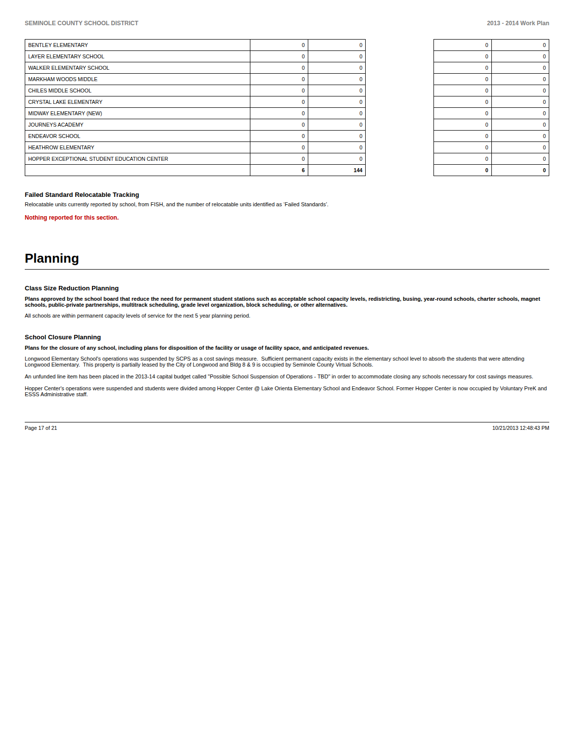SEMINOLE COUNTY SCHOOL DISTRICT 2013 - 2014 Work Plan
| BENTLEY ELEMENTARY | 0 | 0 | | 0 | 0 |
| LAYER ELEMENTARY SCHOOL | 0 | 0 | | 0 | 0 |
| WALKER ELEMENTARY SCHOOL | 0 | 0 | | 0 | 0 |
| MARKHAM WOODS MIDDLE | 0 | 0 | | 0 | 0 |
| CHILES MIDDLE SCHOOL | 0 | 0 | | 0 | 0 |
| CRYSTAL LAKE ELEMENTARY | 0 | 0 | | 0 | 0 |
| MIDWAY ELEMENTARY (NEW) | 0 | 0 | | 0 | 0 |
| JOURNEYS ACADEMY | 0 | 0 | | 0 | 0 |
| ENDEAVOR SCHOOL | 0 | 0 | | 0 | 0 |
| HEATHROW ELEMENTARY | 0 | 0 | | 0 | 0 |
| HOPPER EXCEPTIONAL STUDENT EDUCATION CENTER | 0 | 0 | | 0 | 0 |
| | 6 | 144 | | 0 | 0 |
Failed Standard Relocatable Tracking
Relocatable units currently reported by school, from FISH, and the number of relocatable units identified as ‘Failed Standards’.
Nothing reported for this section.
Planning
Class Size Reduction Planning
Plans approved by the school board that reduce the need for permanent student stations such as acceptable school capacity levels, redistricting, busing, year-round schools, charter schools, magnet schools, public-private partnerships, multitrack scheduling, grade level organization, block scheduling, or other alternatives.
All schools are within permanent capacity levels of service for the next 5 year planning period.
School Closure Planning
Plans for the closure of any school, including plans for disposition of the facility or usage of facility space, and anticipated revenues.
Longwood Elementary School's operations was suspended by SCPS as a cost savings measure. Sufficient permanent capacity exists in the elementary school level to absorb the students that were attending Longwood Elementary. This property is partially leased by the City of Longwood and Bldg 8 & 9 is occupied by Seminole County Virtual Schools.
An unfunded line item has been placed in the 2013-14 capital budget called "Possible School Suspension of Operations - TBD" in order to accommodate closing any schools necessary for cost savings measures.
Hopper Center's operations were suspended and students were divided among Hopper Center @ Lake Orienta Elementary School and Endeavor School. Former Hopper Center is now occupied by Voluntary PreK and ESSS Administrative staff.
Page 17 of 21 10/21/2013 12:48:43 PM